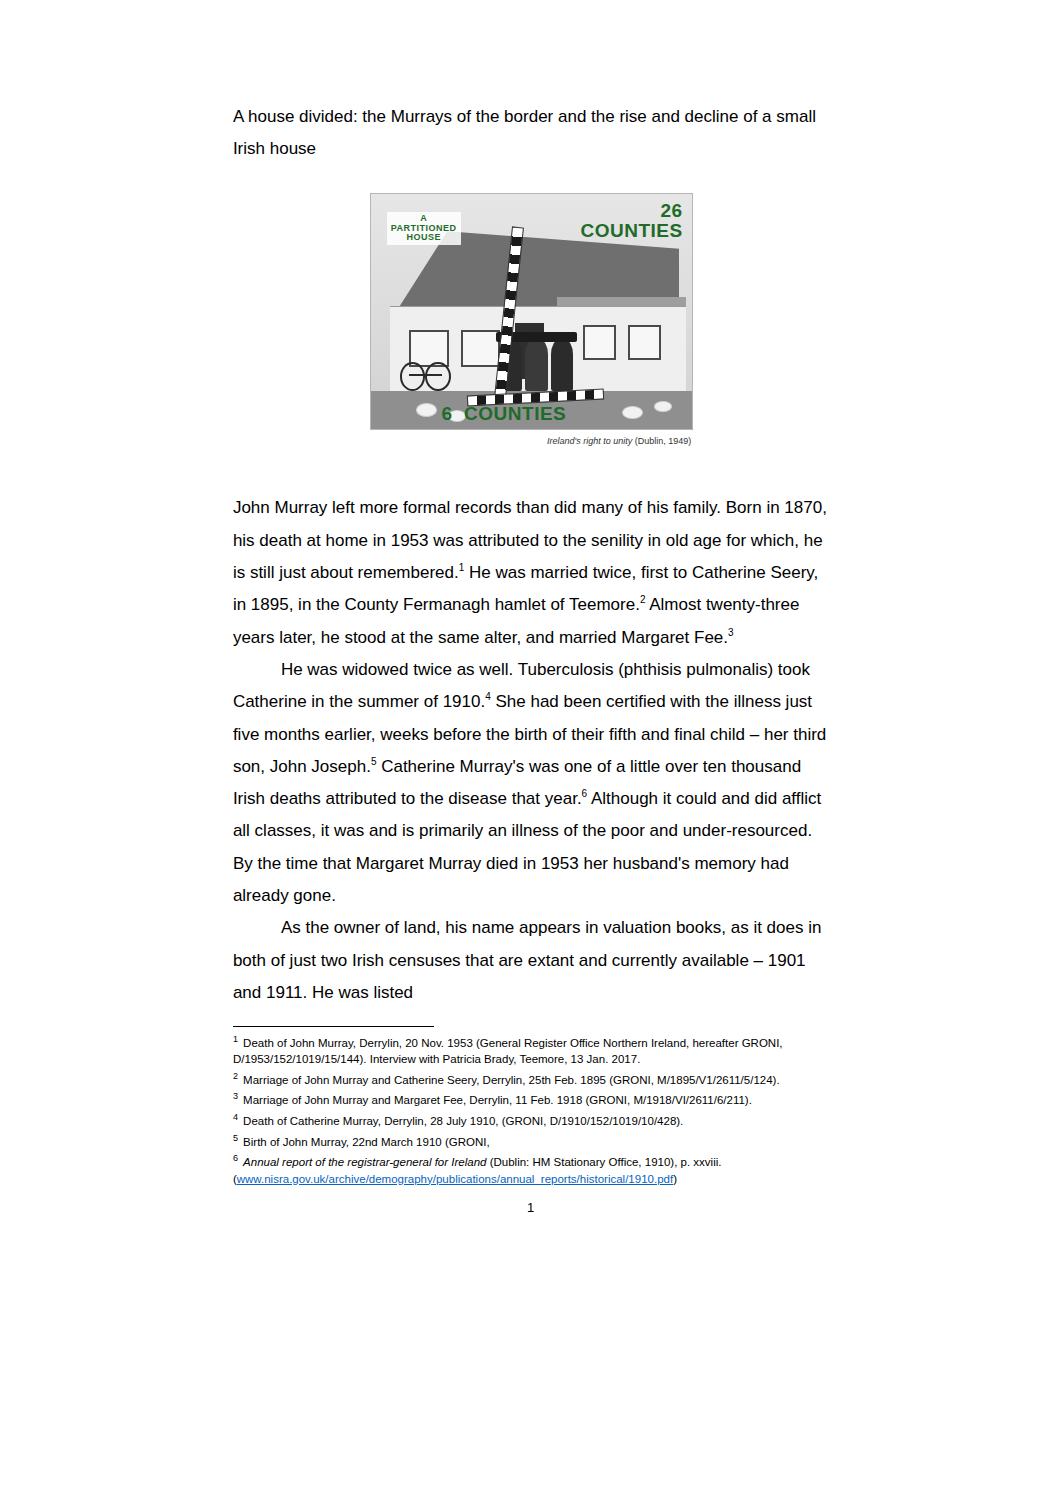A house divided: the Murrays of the border and the rise and decline of a small Irish house
26
COUNTIES
6 COUNTIES
A
PARTITIONED
HOUSE
Ireland's right to unity (Dublin, 1949)
John Murray left more formal records than did many of his family. Born in 1870, his death at home in 1953 was attributed to the senility in old age for which, he is still just about remembered.1 He was married twice, first to Catherine Seery, in 1895, in the County Fermanagh hamlet of Teemore.2 Almost twenty-three years later, he stood at the same alter, and married Margaret Fee.3
He was widowed twice as well. Tuberculosis (phthisis pulmonalis) took Catherine in the summer of 1910.4 She had been certified with the illness just five months earlier, weeks before the birth of their fifth and final child – her third son, John Joseph.5 Catherine Murray's was one of a little over ten thousand Irish deaths attributed to the disease that year.6 Although it could and did afflict all classes, it was and is primarily an illness of the poor and under-resourced. By the time that Margaret Murray died in 1953 her husband's memory had already gone.
As the owner of land, his name appears in valuation books, as it does in both of just two Irish censuses that are extant and currently available – 1901 and 1911. He was listed
1 Death of John Murray, Derrylin, 20 Nov. 1953 (General Register Office Northern Ireland, hereafter GRONI, D/1953/152/1019/15/144). Interview with Patricia Brady, Teemore, 13 Jan. 2017.
2 Marriage of John Murray and Catherine Seery, Derrylin, 25th Feb. 1895 (GRONI, M/1895/V1/2611/5/124).
3 Marriage of John Murray and Margaret Fee, Derrylin, 11 Feb. 1918 (GRONI, M/1918/VI/2611/6/211).
4 Death of Catherine Murray, Derrylin, 28 July 1910, (GRONI, D/1910/152/1019/10/428).
5 Birth of John Murray, 22nd March 1910 (GRONI,
6 Annual report of the registrar-general for Ireland (Dublin: HM Stationary Office, 1910), p. xxviii. (www.nisra.gov.uk/archive/demography/publications/annual_reports/historical/1910.pdf)
1